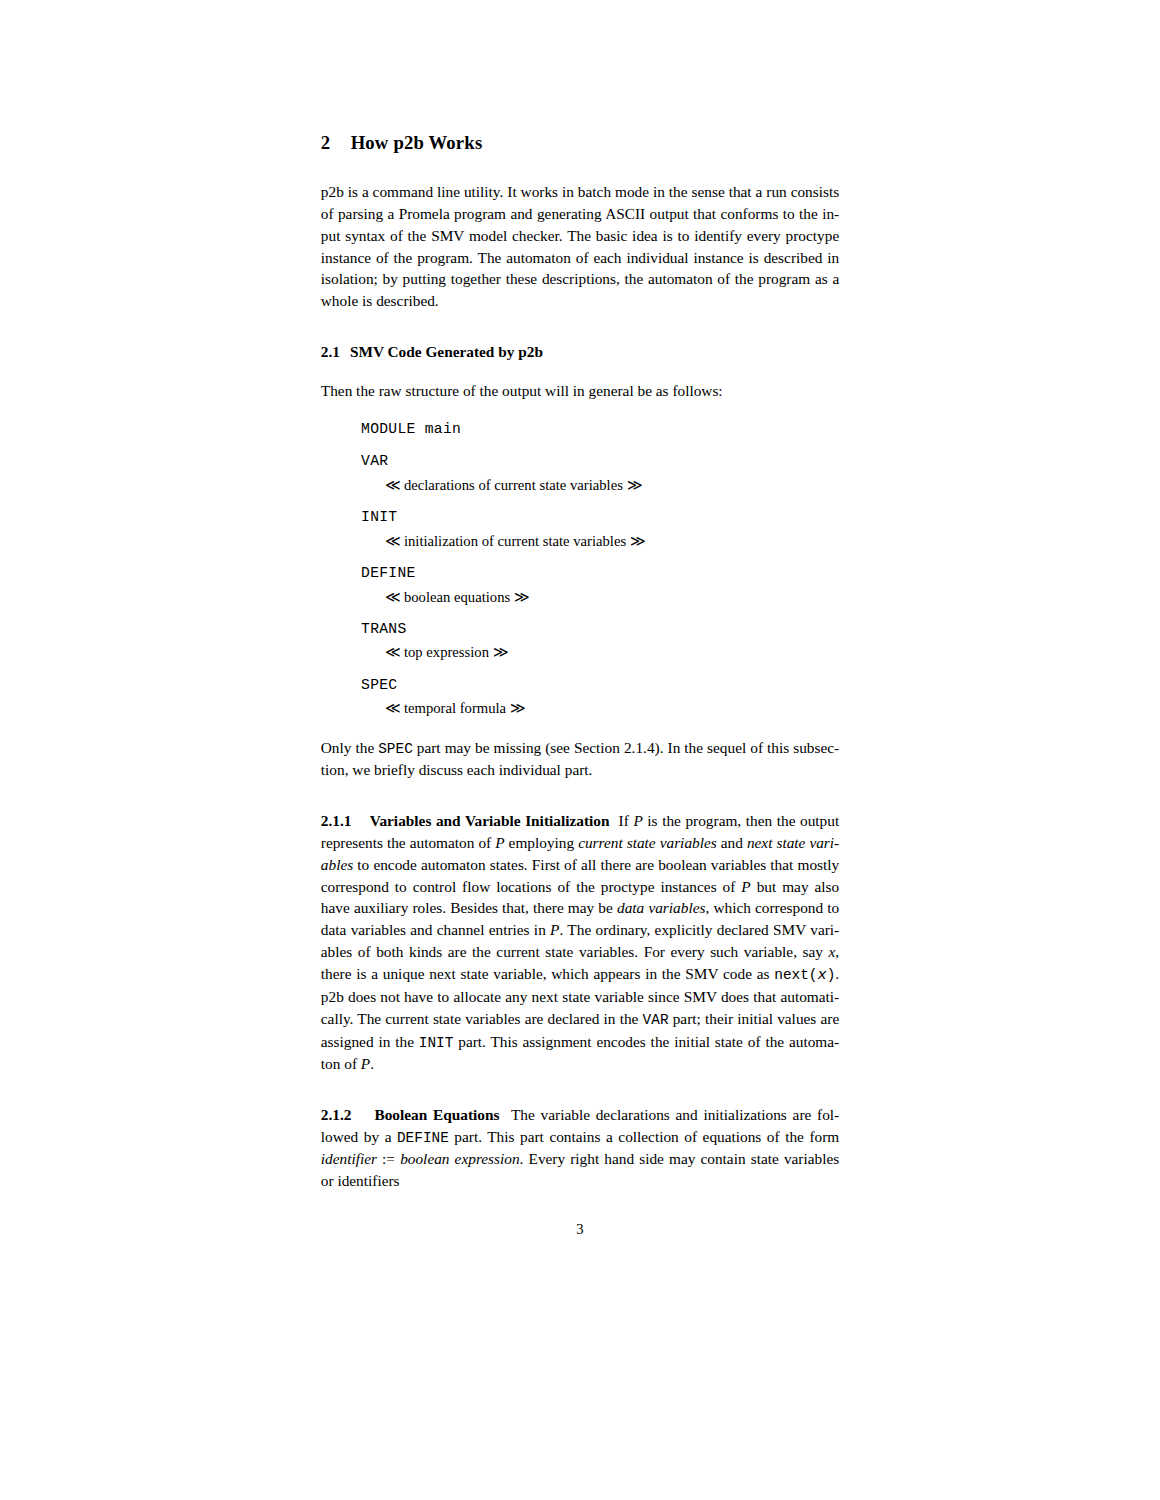2 How p2b Works
p2b is a command line utility. It works in batch mode in the sense that a run consists of parsing a Promela program and generating ASCII output that conforms to the input syntax of the SMV model checker. The basic idea is to identify every proctype instance of the program. The automaton of each individual instance is described in isolation; by putting together these descriptions, the automaton of the program as a whole is described.
2.1 SMV Code Generated by p2b
Then the raw structure of the output will in general be as follows:
MODULE main
VAR ≪ declarations of current state variables ≫
INIT ≪ initialization of current state variables ≫
DEFINE ≪ boolean equations ≫
TRANS ≪ top expression ≫
SPEC ≪ temporal formula ≫
Only the SPEC part may be missing (see Section 2.1.4). In the sequel of this subsection, we briefly discuss each individual part.
2.1.1 Variables and Variable Initialization If P is the program, then the output represents the automaton of P employing current state variables and next state variables to encode automaton states. First of all there are boolean variables that mostly correspond to control flow locations of the proctype instances of P but may also have auxiliary roles. Besides that, there may be data variables, which correspond to data variables and channel entries in P. The ordinary, explicitly declared SMV variables of both kinds are the current state variables. For every such variable, say x, there is a unique next state variable, which appears in the SMV code as next(x). p2b does not have to allocate any next state variable since SMV does that automatically. The current state variables are declared in the VAR part; their initial values are assigned in the INIT part. This assignment encodes the initial state of the automaton of P.
2.1.2 Boolean Equations The variable declarations and initializations are followed by a DEFINE part. This part contains a collection of equations of the form identifier := boolean expression. Every right hand side may contain state variables or identifiers
3